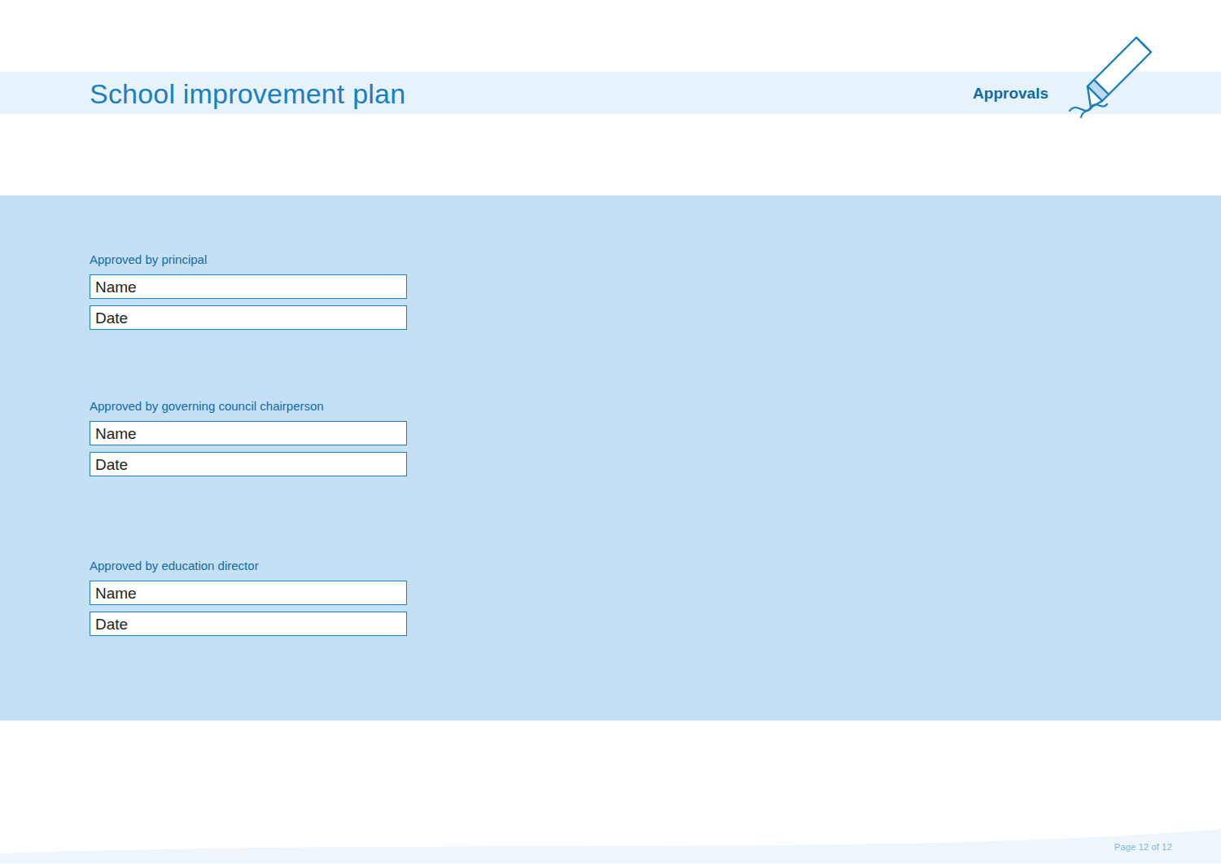School improvement plan
Approvals
Approved by principal
Name
Date
Approved by governing council chairperson
Name
Date
Approved by education director
Name
Date
Page 12 of 12